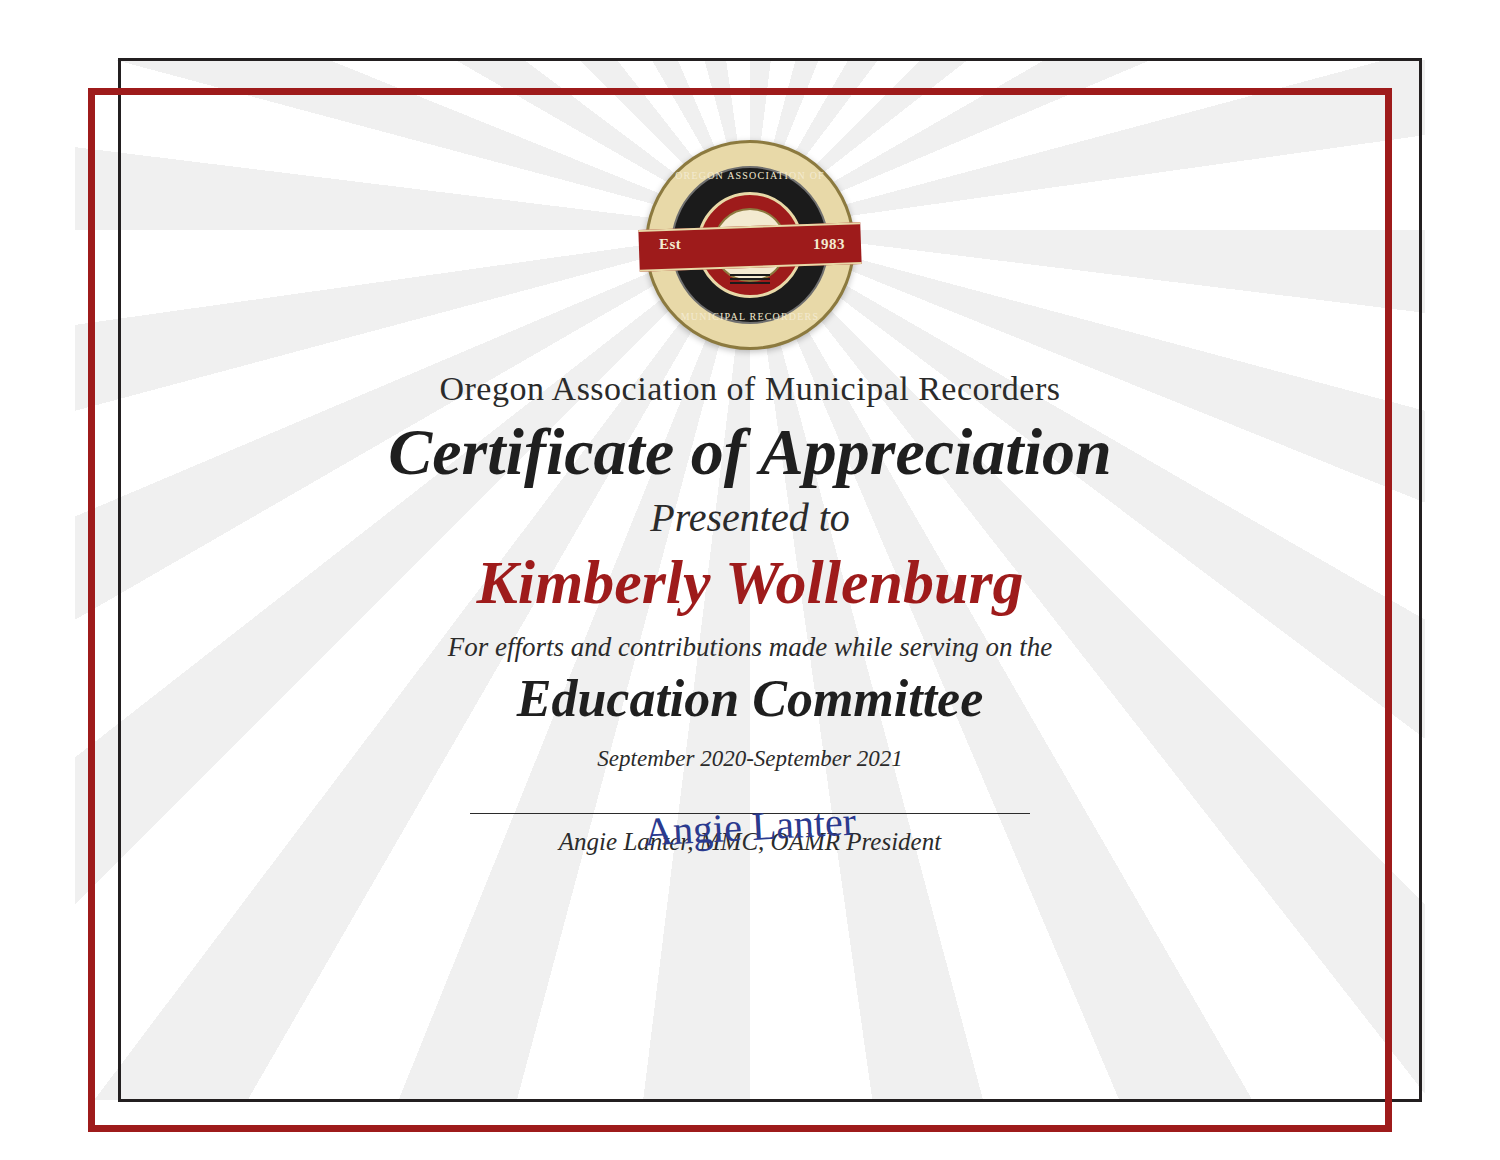Oregon Association of
Municipal Recorders
Est
1983
Oregon Association of Municipal Recorders
Certificate of Appreciation
Presented to
Kimberly Wollenburg
For efforts and contributions made while serving on the
Education Committee
September 2020-September 2021
Angie Lanter
Angie Lanter, MMC, OAMR President